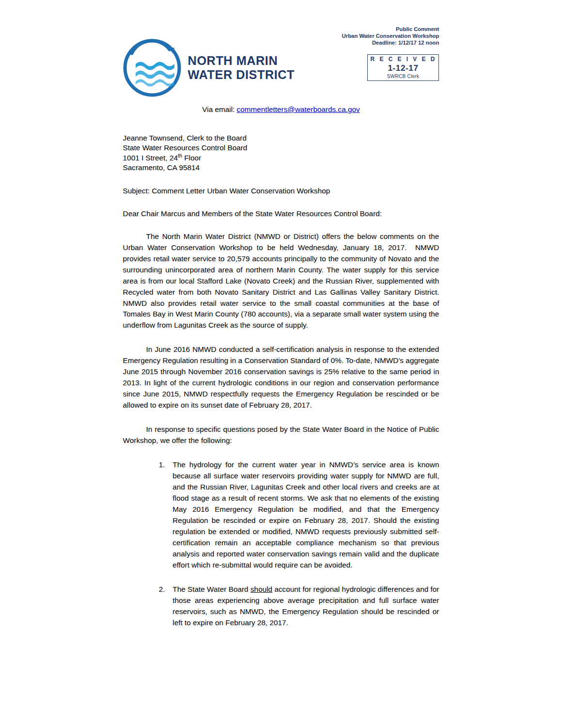Public Comment
Urban Water Conservation Workshop
Deadline: 1/12/17 12 noon
NORTH MARIN
WATER DISTRICT
RECEIVED
1-12-17
SWRCB Clerk
Via email: commentletters@waterboards.ca.gov
Jeanne Townsend, Clerk to the Board
State Water Resources Control Board
1001 I Street, 24th Floor
Sacramento, CA 95814
Subject: Comment Letter Urban Water Conservation Workshop
Dear Chair Marcus and Members of the State Water Resources Control Board:
The North Marin Water District (NMWD or District) offers the below comments on the Urban Water Conservation Workshop to be held Wednesday, January 18, 2017. NMWD provides retail water service to 20,579 accounts principally to the community of Novato and the surrounding unincorporated area of northern Marin County. The water supply for this service area is from our local Stafford Lake (Novato Creek) and the Russian River, supplemented with Recycled water from both Novato Sanitary District and Las Gallinas Valley Sanitary District. NMWD also provides retail water service to the small coastal communities at the base of Tomales Bay in West Marin County (780 accounts), via a separate small water system using the underflow from Lagunitas Creek as the source of supply.
In June 2016 NMWD conducted a self-certification analysis in response to the extended Emergency Regulation resulting in a Conservation Standard of 0%. To-date, NMWD’s aggregate June 2015 through November 2016 conservation savings is 25% relative to the same period in 2013. In light of the current hydrologic conditions in our region and conservation performance since June 2015, NMWD respectfully requests the Emergency Regulation be rescinded or be allowed to expire on its sunset date of February 28, 2017.
In response to specific questions posed by the State Water Board in the Notice of Public Workshop, we offer the following:
The hydrology for the current water year in NMWD’s service area is known because all surface water reservoirs providing water supply for NMWD are full, and the Russian River, Lagunitas Creek and other local rivers and creeks are at flood stage as a result of recent storms. We ask that no elements of the existing May 2016 Emergency Regulation be modified, and that the Emergency Regulation be rescinded or expire on February 28, 2017. Should the existing regulation be extended or modified, NMWD requests previously submitted self-certification remain an acceptable compliance mechanism so that previous analysis and reported water conservation savings remain valid and the duplicate effort which re-submittal would require can be avoided.
The State Water Board should account for regional hydrologic differences and for those areas experiencing above average precipitation and full surface water reservoirs, such as NMWD, the Emergency Regulation should be rescinded or left to expire on February 28, 2017.